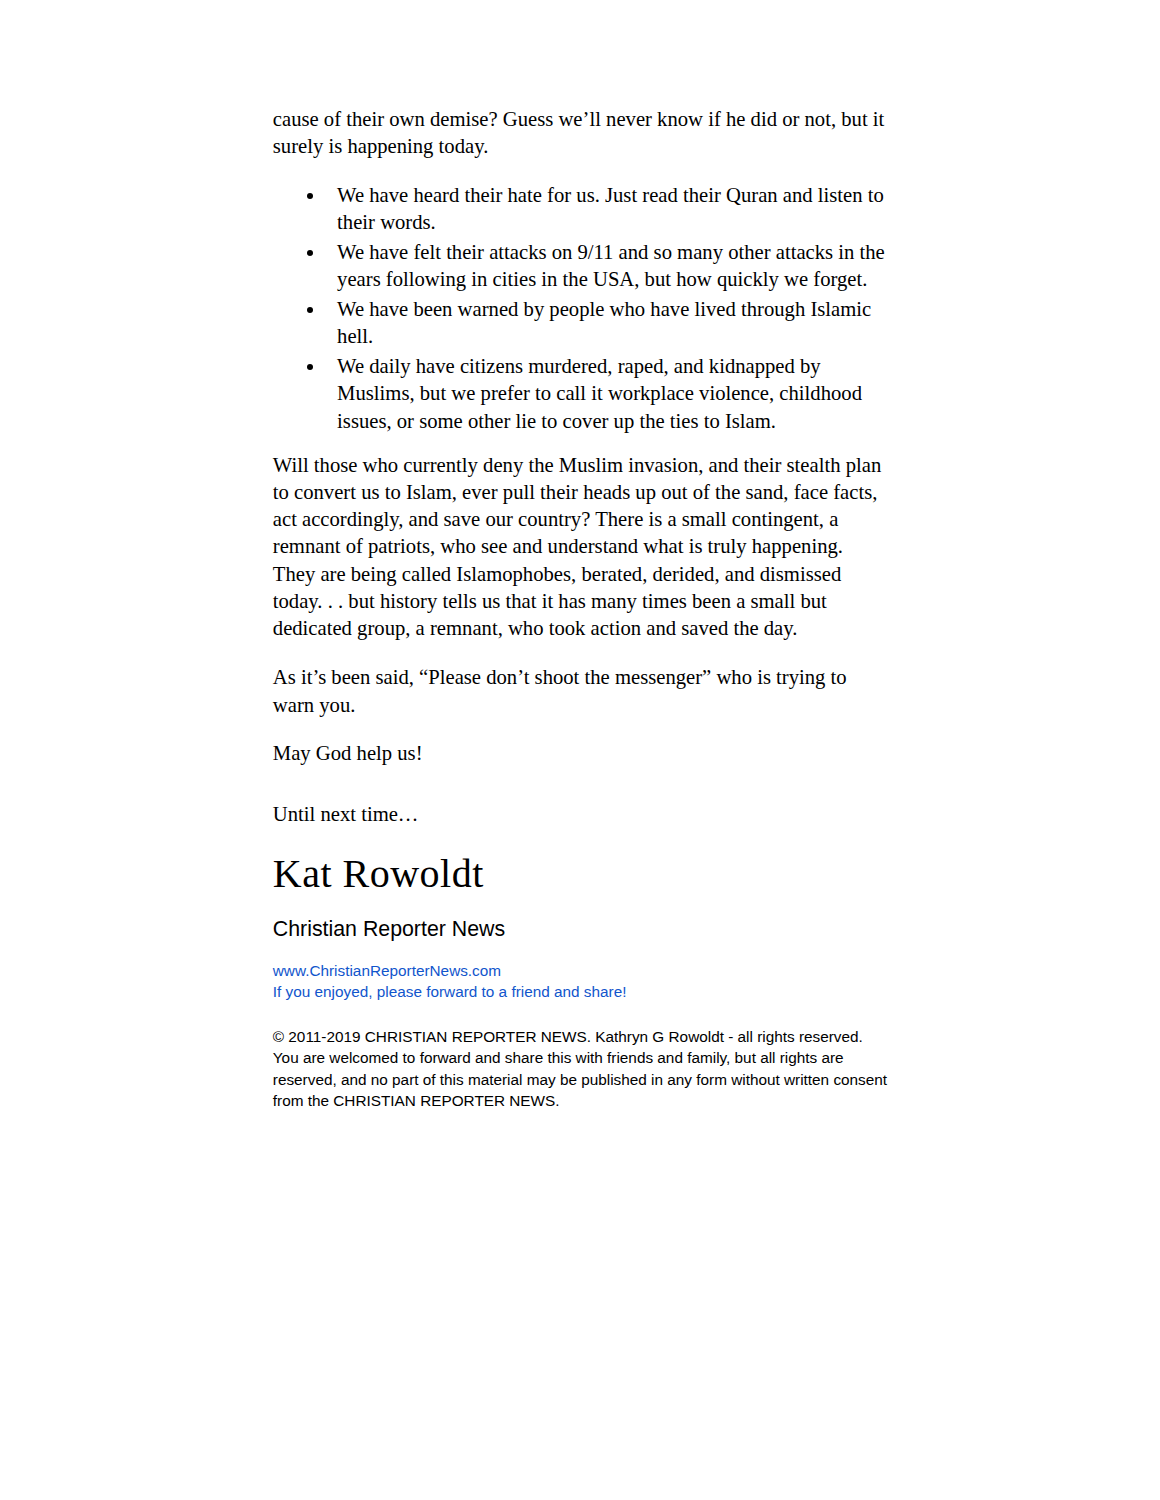cause of their own demise? Guess we’ll never know if he did or not, but it surely is happening today.
We have heard their hate for us. Just read their Quran and listen to their words.
We have felt their attacks on 9/11 and so many other attacks in the years following in cities in the USA, but how quickly we forget.
We have been warned by people who have lived through Islamic hell.
We daily have citizens murdered, raped, and kidnapped by Muslims, but we prefer to call it workplace violence, childhood issues, or some other lie to cover up the ties to Islam.
Will those who currently deny the Muslim invasion, and their stealth plan to convert us to Islam, ever pull their heads up out of the sand, face facts, act accordingly, and save our country? There is a small contingent, a remnant of patriots, who see and understand what is truly happening. They are being called Islamophobes, berated, derided, and dismissed today. . . but history tells us that it has many times been a small but dedicated group, a remnant, who took action and saved the day.
As it’s been said, “Please don’t shoot the messenger” who is trying to warn you.
May God help us!
Until next time…
Kat Rowoldt
Christian Reporter News
www.ChristianReporterNews.com
If you enjoyed, please forward to a friend and share!
© 2011-2019 CHRISTIAN REPORTER NEWS. Kathryn G Rowoldt - all rights reserved. You are welcomed to forward and share this with friends and family, but all rights are reserved, and no part of this material may be published in any form without written consent from the CHRISTIAN REPORTER NEWS.